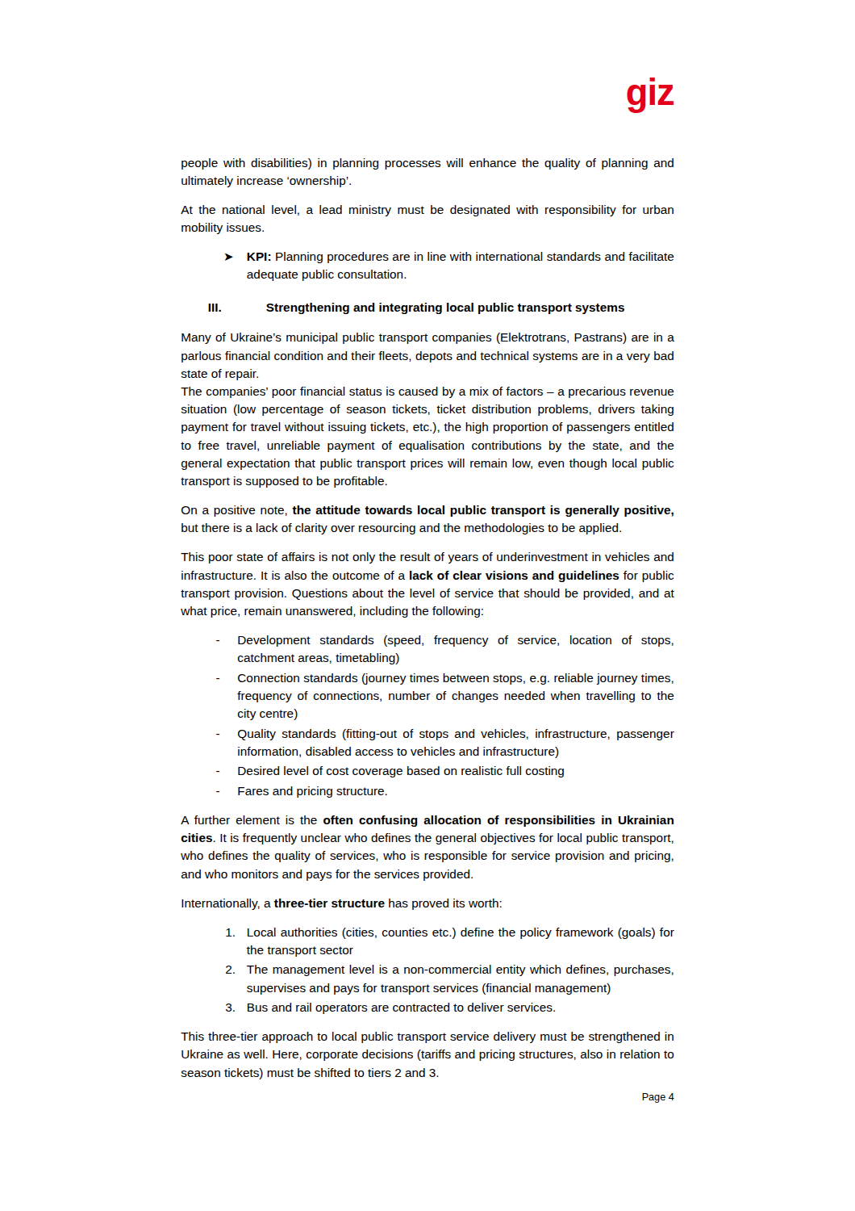giz
people with disabilities) in planning processes will enhance the quality of planning and ultimately increase ‘ownership’.
At the national level, a lead ministry must be designated with responsibility for urban mobility issues.
➤ KPI: Planning procedures are in line with international standards and facilitate adequate public consultation.
III. Strengthening and integrating local public transport systems
Many of Ukraine’s municipal public transport companies (Elektrotrans, Pastrans) are in a parlous financial condition and their fleets, depots and technical systems are in a very bad state of repair.
The companies’ poor financial status is caused by a mix of factors – a precarious revenue situation (low percentage of season tickets, ticket distribution problems, drivers taking payment for travel without issuing tickets, etc.), the high proportion of passengers entitled to free travel, unreliable payment of equalisation contributions by the state, and the general expectation that public transport prices will remain low, even though local public transport is supposed to be profitable.
On a positive note, the attitude towards local public transport is generally positive, but there is a lack of clarity over resourcing and the methodologies to be applied.
This poor state of affairs is not only the result of years of underinvestment in vehicles and infrastructure. It is also the outcome of a lack of clear visions and guidelines for public transport provision. Questions about the level of service that should be provided, and at what price, remain unanswered, including the following:
Development standards (speed, frequency of service, location of stops, catchment areas, timetabling)
Connection standards (journey times between stops, e.g. reliable journey times, frequency of connections, number of changes needed when travelling to the city centre)
Quality standards (fitting-out of stops and vehicles, infrastructure, passenger information, disabled access to vehicles and infrastructure)
Desired level of cost coverage based on realistic full costing
Fares and pricing structure.
A further element is the often confusing allocation of responsibilities in Ukrainian cities. It is frequently unclear who defines the general objectives for local public transport, who defines the quality of services, who is responsible for service provision and pricing, and who monitors and pays for the services provided.
Internationally, a three-tier structure has proved its worth:
Local authorities (cities, counties etc.) define the policy framework (goals) for the transport sector
The management level is a non-commercial entity which defines, purchases, supervises and pays for transport services (financial management)
Bus and rail operators are contracted to deliver services.
This three-tier approach to local public transport service delivery must be strengthened in Ukraine as well. Here, corporate decisions (tariffs and pricing structures, also in relation to season tickets) must be shifted to tiers 2 and 3.
Page 4